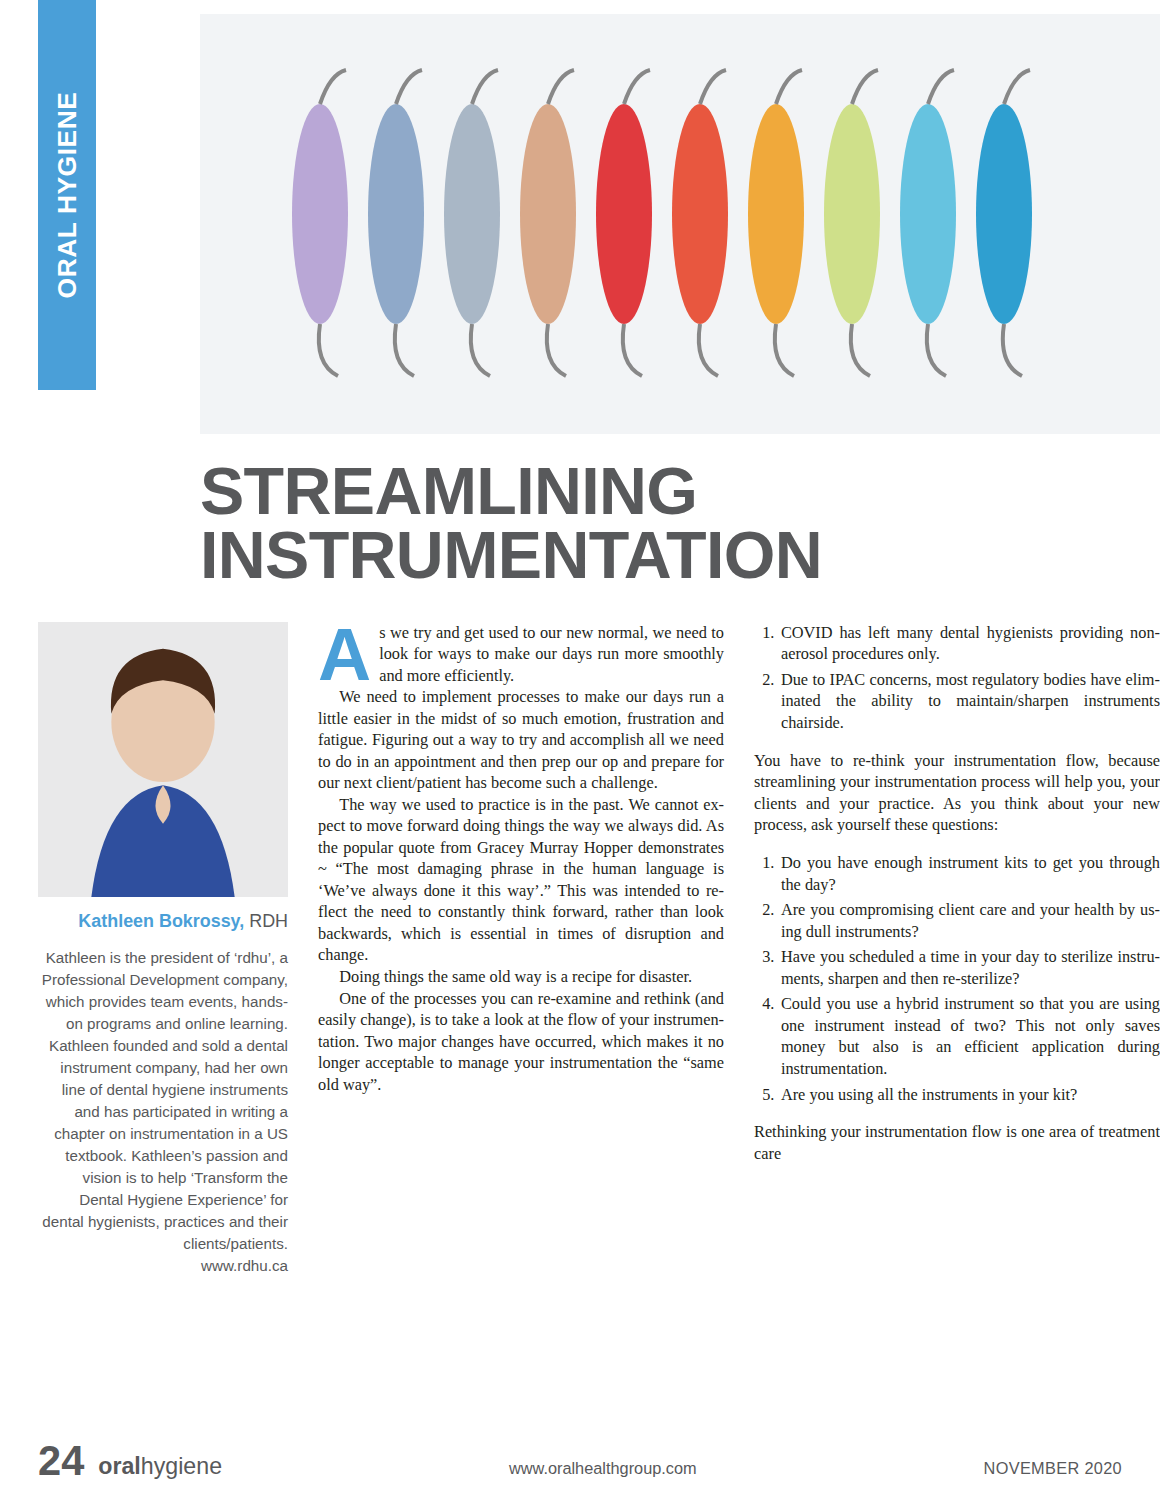ORAL HYGIENE
Streamlining
Instrumentation
Kathleen Bokrossy, RDH
Kathleen is the president of ‘rdhu’, a Professional Development company, which provides team events, hands-on programs and online learning. Kathleen founded and sold a dental instrument company, had her own line of dental hygiene instruments and has participated in writing a chapter on instrumentation in a US textbook. Kathleen’s passion and vision is to help ‘Transform the Dental Hygiene Experience’ for dental hygienists, practices and their clients/patients.
www.rdhu.ca
As we try and get used to our new normal, we need to look for ways to make our days run more smoothly and more efficiently.
We need to implement processes to make our days run a little easier in the midst of so much emotion, frustration and fatigue. Figuring out a way to try and accomplish all we need to do in an appointment and then prep our op and prepare for our next client/patient has become such a challenge.
The way we used to practice is in the past. We cannot expect to move forward doing things the way we always did. As the popular quote from Gracey Murray Hopper demonstrates ~ “The most damaging phrase in the human language is ‘We’ve always done it this way’.” This was intended to reflect the need to constantly think forward, rather than look backwards, which is essential in times of disruption and change.
Doing things the same old way is a recipe for disaster.
One of the processes you can re-examine and rethink (and easily change), is to take a look at the flow of your instrumentation. Two major changes have occurred, which makes it no longer acceptable to manage your instrumentation the “same old way”.
COVID has left many dental hygienists providing non-aerosol procedures only.
Due to IPAC concerns, most regulatory bodies have eliminated the ability to maintain/sharpen instruments chairside.
You have to re-think your instrumentation flow, because streamlining your instrumentation process will help you, your clients and your practice. As you think about your new process, ask yourself these questions:
Do you have enough instrument kits to get you through the day?
Are you compromising client care and your health by using dull instruments?
Have you scheduled a time in your day to sterilize instruments, sharpen and then re-sterilize?
Could you use a hybrid instrument so that you are using one instrument instead of two? This not only saves money but also is an efficient application during instrumentation.
Are you using all the instruments in your kit?
Rethinking your instrumentation flow is one area of treatment care
24
oral hygiene
www.oralhealthgroup.com
NOVEMBER 2020